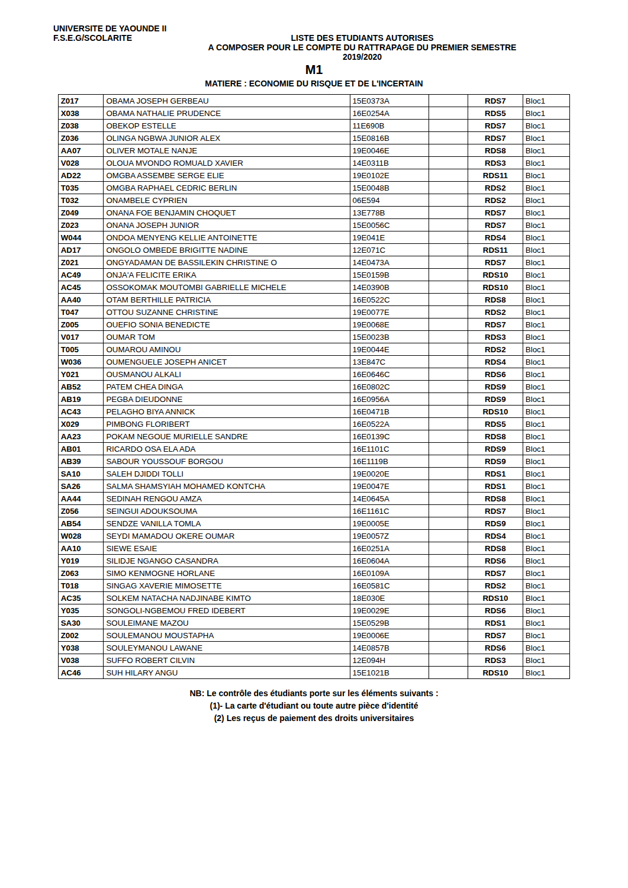UNIVERSITE DE YAOUNDE II
F.S.E.G/SCOLARITE
LISTE DES ETUDIANTS AUTORISES
A COMPOSER POUR LE COMPTE DU RATTRAPAGE DU PREMIER SEMESTRE
2019/2020
M1
MATIERE : ECONOMIE DU RISQUE ET DE L'INCERTAIN
| Z017 | OBAMA JOSEPH GERBEAU | 15E0373A | | RDS7 | Bloc1 |
| X038 | OBAMA NATHALIE PRUDENCE | 16E0254A | | RDS5 | Bloc1 |
| Z038 | OBEKOP ESTELLE | 11E690B | | RDS7 | Bloc1 |
| Z036 | OLINGA NGBWA JUNIOR ALEX | 15E0816B | | RDS7 | Bloc1 |
| AA07 | OLIVER MOTALE NANJE | 19E0046E | | RDS8 | Bloc1 |
| V028 | OLOUA MVONDO ROMUALD XAVIER | 14E0311B | | RDS3 | Bloc1 |
| AD22 | OMGBA ASSEMBE SERGE ELIE | 19E0102E | | RDS11 | Bloc1 |
| T035 | OMGBA RAPHAEL CEDRIC BERLIN | 15E0048B | | RDS2 | Bloc1 |
| T032 | ONAMBELE CYPRIEN | 06E594 | | RDS2 | Bloc1 |
| Z049 | ONANA FOE BENJAMIN CHOQUET | 13E778B | | RDS7 | Bloc1 |
| Z023 | ONANA JOSEPH JUNIOR | 15E0056C | | RDS7 | Bloc1 |
| W044 | ONDOA MENYENG KELLIE ANTOINETTE | 19E041E | | RDS4 | Bloc1 |
| AD17 | ONGOLO OMBEDE BRIGITTE NADINE | 12E071C | | RDS11 | Bloc1 |
| Z021 | ONGYADAMAN DE BASSILEKIN CHRISTINE O | 14E0473A | | RDS7 | Bloc1 |
| AC49 | ONJA'A FELICITE ERIKA | 15E0159B | | RDS10 | Bloc1 |
| AC45 | OSSOKOMAK MOUTOMBI GABRIELLE MICHELE | 14E0390B | | RDS10 | Bloc1 |
| AA40 | OTAM BERTHILLE PATRICIA | 16E0522C | | RDS8 | Bloc1 |
| T047 | OTTOU SUZANNE CHRISTINE | 19E0077E | | RDS2 | Bloc1 |
| Z005 | OUEFIO SONIA BENEDICTE | 19E0068E | | RDS7 | Bloc1 |
| V017 | OUMAR TOM | 15E0023B | | RDS3 | Bloc1 |
| T005 | OUMAROU AMINOU | 19E0044E | | RDS2 | Bloc1 |
| W036 | OUMENGUELE JOSEPH ANICET | 13E847C | | RDS4 | Bloc1 |
| Y021 | OUSMANOU ALKALI | 16E0646C | | RDS6 | Bloc1 |
| AB52 | PATEM CHEA DINGA | 16E0802C | | RDS9 | Bloc1 |
| AB19 | PEGBA DIEUDONNE | 16E0956A | | RDS9 | Bloc1 |
| AC43 | PELAGHO BIYA ANNICK | 16E0471B | | RDS10 | Bloc1 |
| X029 | PIMBONG FLORIBERT | 16E0522A | | RDS5 | Bloc1 |
| AA23 | POKAM NEGOUE MURIELLE SANDRE | 16E0139C | | RDS8 | Bloc1 |
| AB01 | RICARDO OSA ELA ADA | 16E1101C | | RDS9 | Bloc1 |
| AB39 | SABOUR YOUSSOUF BORGOU | 16E1119B | | RDS9 | Bloc1 |
| SA10 | SALEH DJIDDI TOLLI | 19E0020E | | RDS1 | Bloc1 |
| SA26 | SALMA SHAMSYIAH MOHAMED KONTCHA | 19E0047E | | RDS1 | Bloc1 |
| AA44 | SEDINAH RENGOU AMZA | 14E0645A | | RDS8 | Bloc1 |
| Z056 | SEINGUI ADOUKSOUMA | 16E1161C | | RDS7 | Bloc1 |
| AB54 | SENDZE VANILLA TOMLA | 19E0005E | | RDS9 | Bloc1 |
| W028 | SEYDI MAMADOU OKERE OUMAR | 19E0057Z | | RDS4 | Bloc1 |
| AA10 | SIEWE ESAIE | 16E0251A | | RDS8 | Bloc1 |
| Y019 | SILIDJE NGANGO CASANDRA | 16E0604A | | RDS6 | Bloc1 |
| Z063 | SIMO KENMOGNE HORLANE | 16E0109A | | RDS7 | Bloc1 |
| T018 | SINGAG XAVERIE MIMOSETTE | 16E0581C | | RDS2 | Bloc1 |
| AC35 | SOLKEM NATACHA NADJINABE KIMTO | 18E030E | | RDS10 | Bloc1 |
| Y035 | SONGOLI-NGBEMOU FRED IDEBERT | 19E0029E | | RDS6 | Bloc1 |
| SA30 | SOULEIMANE MAZOU | 15E0529B | | RDS1 | Bloc1 |
| Z002 | SOULEMANOU MOUSTAPHA | 19E0006E | | RDS7 | Bloc1 |
| Y038 | SOULEYMANOU LAWANE | 14E0857B | | RDS6 | Bloc1 |
| V038 | SUFFO ROBERT CILVIN | 12E094H | | RDS3 | Bloc1 |
| AC46 | SUH HILARY ANGU | 15E1021B | | RDS10 | Bloc1 |
NB: Le contrôle des étudiants porte sur les éléments suivants :
(1)- La carte d'étudiant ou toute autre pièce d'identité
(2) Les reçus de paiement des droits universitaires